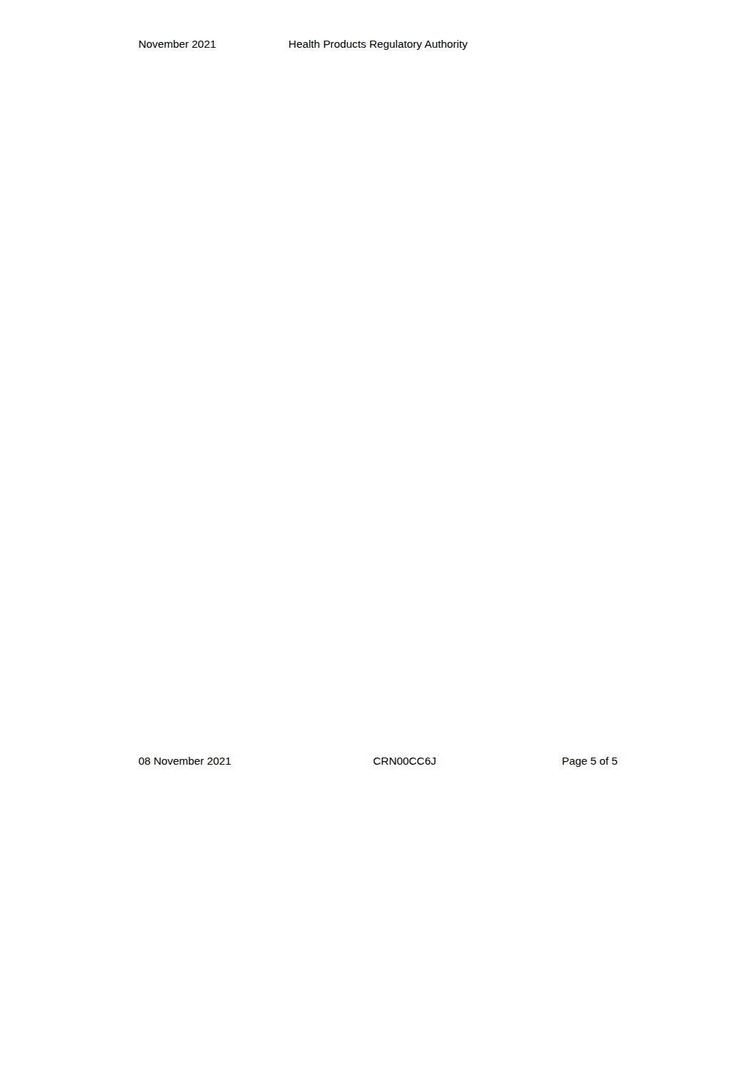Health Products Regulatory Authority
November 2021
08 November 2021
CRN00CC6J
Page 5 of 5